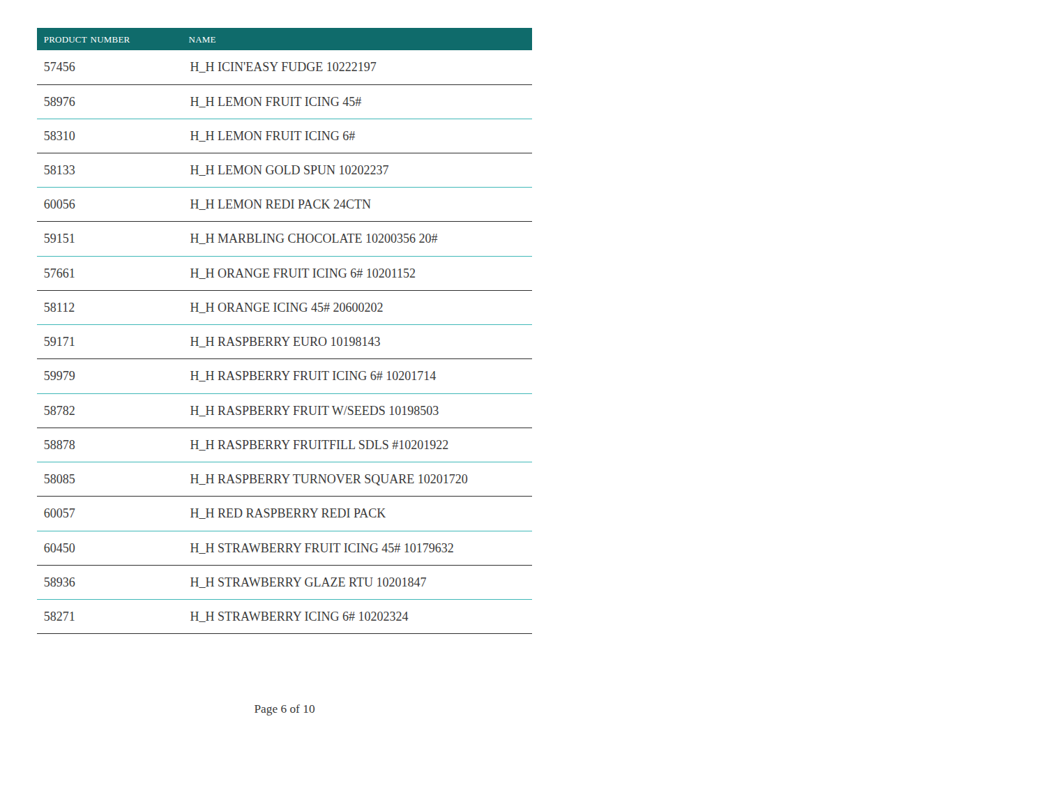| Product Number | Name |
| --- | --- |
| 57456 | H_H ICIN'EASY FUDGE 10222197 |
| 58976 | H_H LEMON FRUIT ICING 45# |
| 58310 | H_H LEMON FRUIT ICING 6# |
| 58133 | H_H LEMON GOLD SPUN 10202237 |
| 60056 | H_H LEMON REDI PACK 24CTN |
| 59151 | H_H MARBLING CHOCOLATE 10200356 20# |
| 57661 | H_H ORANGE FRUIT ICING 6# 10201152 |
| 58112 | H_H ORANGE ICING 45# 20600202 |
| 59171 | H_H RASPBERRY EURO 10198143 |
| 59979 | H_H RASPBERRY FRUIT ICING 6# 10201714 |
| 58782 | H_H RASPBERRY FRUIT W/SEEDS 10198503 |
| 58878 | H_H RASPBERRY FRUITFILL SDLS #10201922 |
| 58085 | H_H RASPBERRY TURNOVER SQUARE 10201720 |
| 60057 | H_H RED RASPBERRY REDI PACK |
| 60450 | H_H STRAWBERRY FRUIT ICING 45# 10179632 |
| 58936 | H_H STRAWBERRY GLAZE RTU 10201847 |
| 58271 | H_H STRAWBERRY ICING 6# 10202324 |
Page 6 of 10